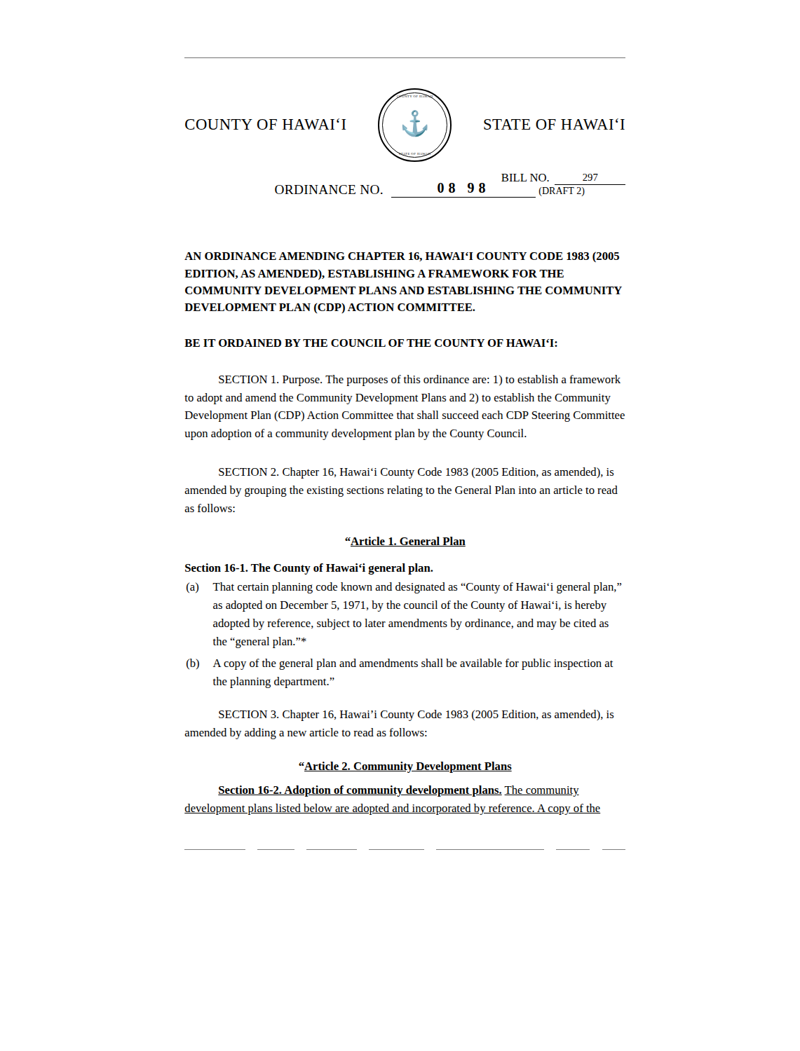COUNTY OF HAWAIʻI
COUNTY OF HAWAII
⚓
STATE OF HAWAII
STATE OF HAWAIʻI
ORDINANCE NO. 08 98
BILL NO. 297
(DRAFT 2)
AN ORDINANCE AMENDING CHAPTER 16, HAWAIʻI COUNTY CODE 1983 (2005 EDITION, AS AMENDED), ESTABLISHING A FRAMEWORK FOR THE COMMUNITY DEVELOPMENT PLANS AND ESTABLISHING THE COMMUNITY DEVELOPMENT PLAN (CDP) ACTION COMMITTEE.
BE IT ORDAINED BY THE COUNCIL OF THE COUNTY OF HAWAIʻI:
SECTION 1. Purpose. The purposes of this ordinance are: 1) to establish a framework to adopt and amend the Community Development Plans and 2) to establish the Community Development Plan (CDP) Action Committee that shall succeed each CDP Steering Committee upon adoption of a community development plan by the County Council.
SECTION 2. Chapter 16, Hawaiʻi County Code 1983 (2005 Edition, as amended), is amended by grouping the existing sections relating to the General Plan into an article to read as follows:
“Article 1. General Plan
Section 16-1. The County of Hawaiʻi general plan.
(a) That certain planning code known and designated as “County of Hawaiʻi general plan,” as adopted on December 5, 1971, by the council of the County of Hawaiʻi, is hereby adopted by reference, subject to later amendments by ordinance, and may be cited as the “general plan.”*
(b) A copy of the general plan and amendments shall be available for public inspection at the planning department.”
SECTION 3. Chapter 16, Hawai’i County Code 1983 (2005 Edition, as amended), is amended by adding a new article to read as follows:
“Article 2. Community Development Plans
Section 16-2. Adoption of community development plans. The community
development plans listed below are adopted and incorporated by reference. A copy of the